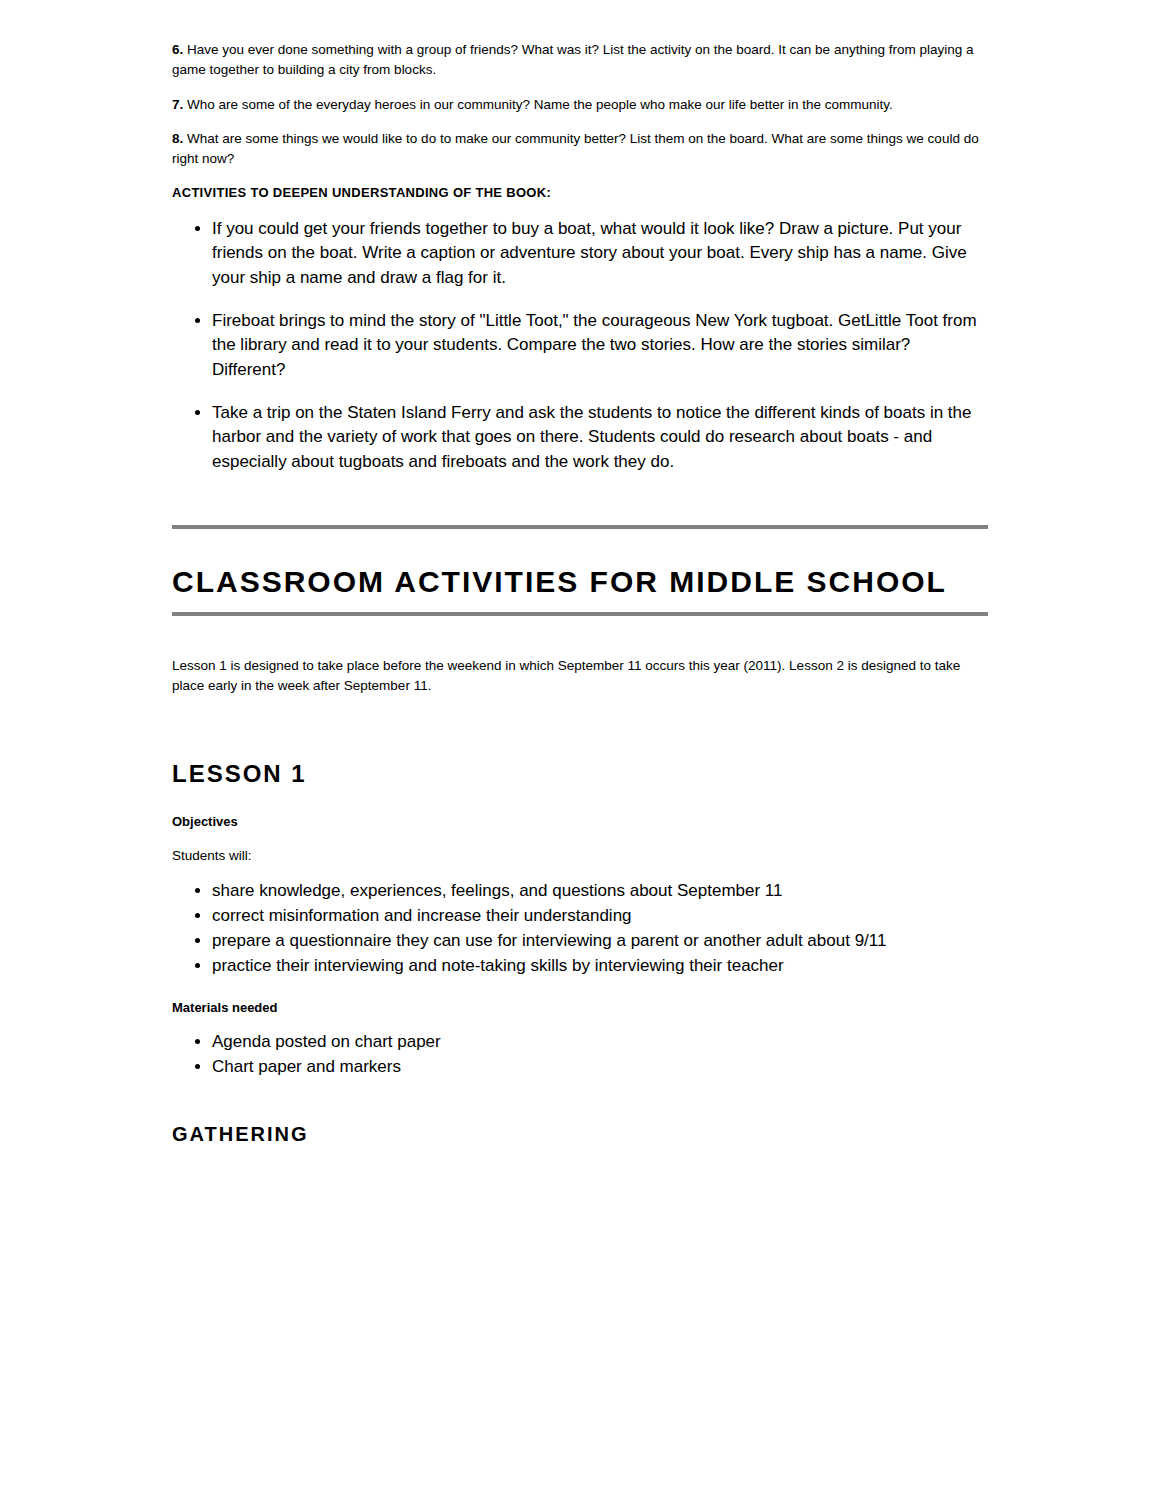6. Have you ever done something with a group of friends? What was it? List the activity on the board. It can be anything from playing a game together to building a city from blocks.
7. Who are some of the everyday heroes in our community? Name the people who make our life better in the community.
8. What are some things we would like to do to make our community better? List them on the board. What are some things we could do right now?
ACTIVITIES TO DEEPEN UNDERSTANDING OF THE BOOK:
If you could get your friends together to buy a boat, what would it look like? Draw a picture. Put your friends on the boat. Write a caption or adventure story about your boat. Every ship has a name. Give your ship a name and draw a flag for it.
Fireboat brings to mind the story of "Little Toot," the courageous New York tugboat. GetLittle Toot from the library and read it to your students. Compare the two stories. How are the stories similar? Different?
Take a trip on the Staten Island Ferry and ask the students to notice the different kinds of boats in the harbor and the variety of work that goes on there. Students could do research about boats - and especially about tugboats and fireboats and the work they do.
Classroom Activities for Middle School
Lesson 1 is designed to take place before the weekend in which September 11 occurs this year (2011). Lesson 2 is designed to take place early in the week after September 11.
Lesson 1
Objectives
Students will:
share knowledge, experiences, feelings, and questions about September 11
correct misinformation and increase their understanding
prepare a questionnaire they can use for interviewing a parent or another adult about 9/11
practice their interviewing and note-taking skills by interviewing their teacher
Materials needed
Agenda posted on chart paper
Chart paper and markers
Gathering